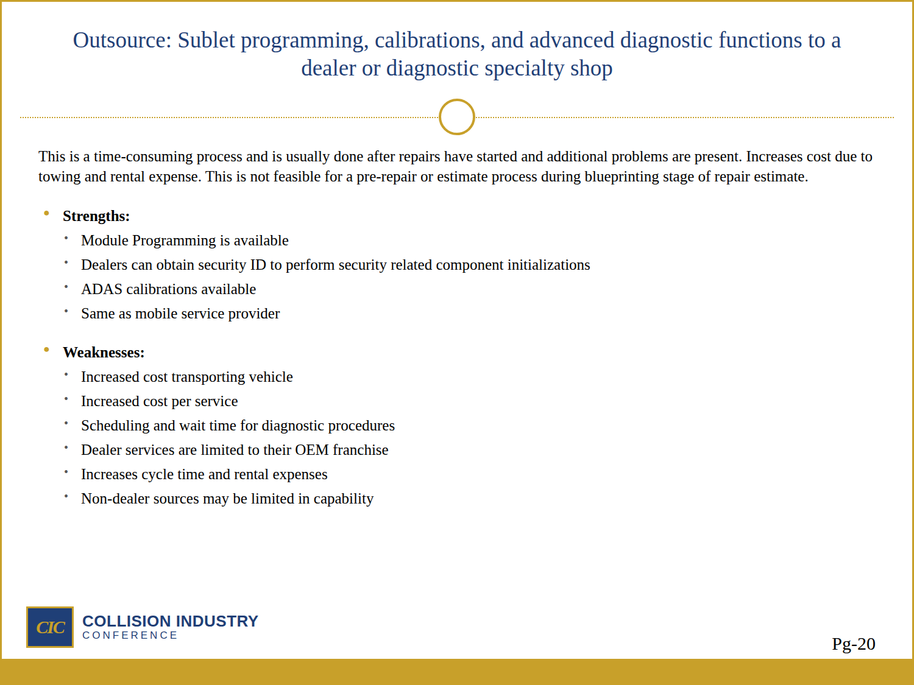Outsource: Sublet programming, calibrations, and advanced diagnostic functions to a dealer or diagnostic specialty shop
This is a time-consuming process and is usually done after repairs have started and additional problems are present. Increases cost due to towing and rental expense. This is not feasible for a pre-repair or estimate process during blueprinting stage of repair estimate.
Strengths:
Module Programming is available
Dealers can obtain security ID to perform security related component initializations
ADAS calibrations available
Same as mobile service provider
Weaknesses:
Increased cost transporting vehicle
Increased cost per service
Scheduling and wait time for diagnostic procedures
Dealer services are limited to their OEM franchise
Increases cycle time and rental expenses
Non-dealer sources may be limited in capability
CIC
COLLISION INDUSTRY
CONFERENCE
Pg-20